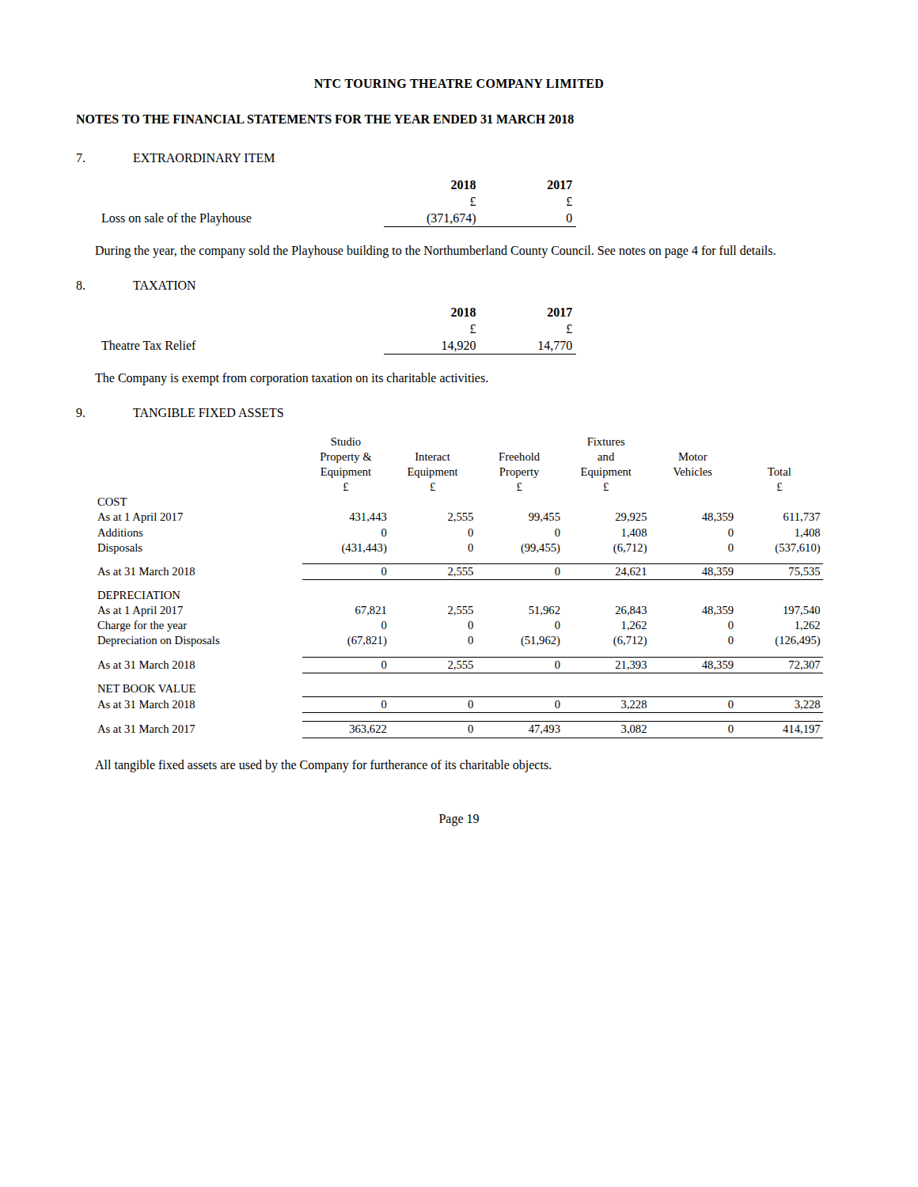NTC TOURING THEATRE COMPANY LIMITED
NOTES TO THE FINANCIAL STATEMENTS FOR THE YEAR ENDED 31 MARCH 2018
7. Extraordinary Item
| | 2018 | 2017 |
| | £ | £ |
| Loss on sale of the Playhouse | (371,674) | 0 |
During the year, the company sold the Playhouse building to the Northumberland County Council. See notes on page 4 for full details.
8. Taxation
| | 2018 | 2017 |
| | £ | £ |
| Theatre Tax Relief | 14,920 | 14,770 |
The Company is exempt from corporation taxation on its charitable activities.
9. Tangible Fixed Assets
| | Studio | | | Fixtures | | |
| --- | --- | --- | --- | --- | --- | --- |
| | Property & | Interact | Freehold | and | Motor | |
| | Equipment | Equipment | Property | Equipment | Vehicles | Total |
| | £ | £ | £ | £ | | £ |
| COST |
| As at 1 April 2017 | 431,443 | 2,555 | 99,455 | 29,925 | 48,359 | 611,737 |
| Additions | 0 | 0 | 0 | 1,408 | 0 | 1,408 |
| Disposals | (431,443) | 0 | (99,455) | (6,712) | 0 | (537,610) |
| As at 31 March 2018 | 0 | 2,555 | 0 | 24,621 | 48,359 | 75,535 |
| DEPRECIATION |
| As at 1 April 2017 | 67,821 | 2,555 | 51,962 | 26,843 | 48,359 | 197,540 |
| Charge for the year | 0 | 0 | 0 | 1,262 | 0 | 1,262 |
| Depreciation on Disposals | (67,821) | 0 | (51,962) | (6,712) | 0 | (126,495) |
| As at 31 March 2018 | 0 | 2,555 | 0 | 21,393 | 48,359 | 72,307 |
| NET BOOK VALUE |
| As at 31 March 2018 | 0 | 0 | 0 | 3,228 | 0 | 3,228 |
| As at 31 March 2017 | 363,622 | 0 | 47,493 | 3,082 | 0 | 414,197 |
All tangible fixed assets are used by the Company for furtherance of its charitable objects.
Page 19